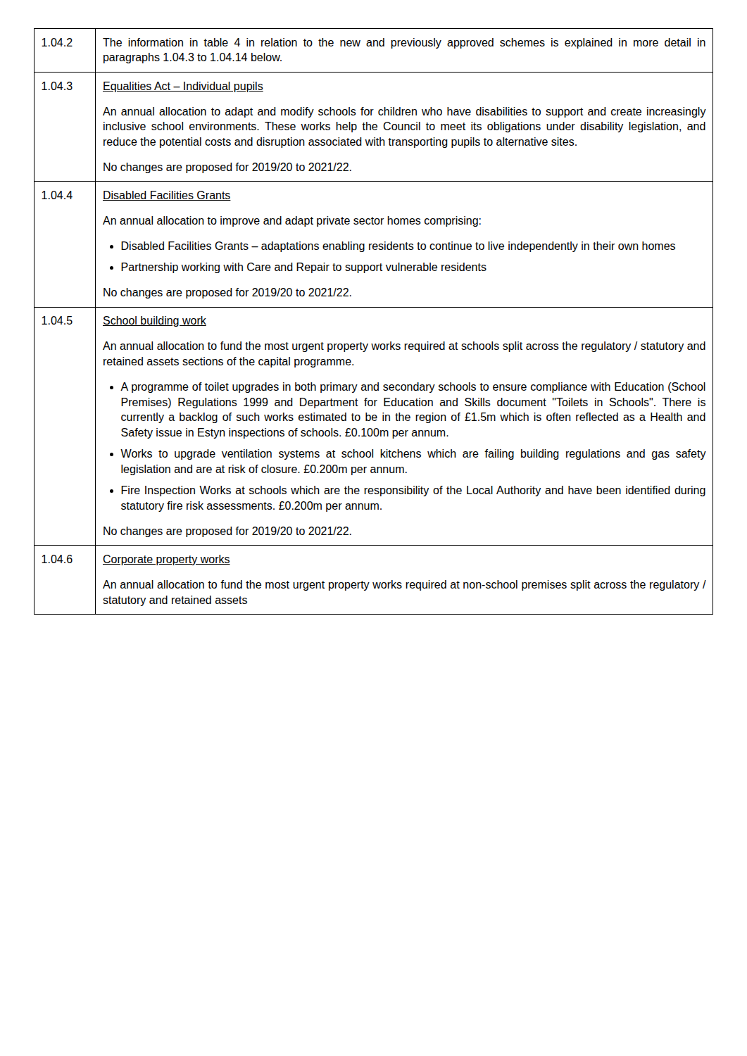| 1.04.2 | The information in table 4 in relation to the new and previously approved schemes is explained in more detail in paragraphs 1.04.3 to 1.04.14 below. |
| 1.04.3 | Equalities Act – Individual pupils An annual allocation to adapt and modify schools for children who have disabilities to support and create increasingly inclusive school environments. These works help the Council to meet its obligations under disability legislation, and reduce the potential costs and disruption associated with transporting pupils to alternative sites. No changes are proposed for 2019/20 to 2021/22. |
| 1.04.4 | Disabled Facilities Grants An annual allocation to improve and adapt private sector homes comprising: Disabled Facilities Grants – adaptations enabling residents to continue to live independently in their own homes Partnership working with Care and Repair to support vulnerable residents No changes are proposed for 2019/20 to 2021/22. |
| 1.04.5 | School building work An annual allocation to fund the most urgent property works required at schools split across the regulatory / statutory and retained assets sections of the capital programme. A programme of toilet upgrades in both primary and secondary schools to ensure compliance with Education (School Premises) Regulations 1999 and Department for Education and Skills document "Toilets in Schools". There is currently a backlog of such works estimated to be in the region of £1.5m which is often reflected as a Health and Safety issue in Estyn inspections of schools. £0.100m per annum. Works to upgrade ventilation systems at school kitchens which are failing building regulations and gas safety legislation and are at risk of closure. £0.200m per annum. Fire Inspection Works at schools which are the responsibility of the Local Authority and have been identified during statutory fire risk assessments. £0.200m per annum. No changes are proposed for 2019/20 to 2021/22. |
| 1.04.6 | Corporate property works An annual allocation to fund the most urgent property works required at non-school premises split across the regulatory / statutory and retained assets |